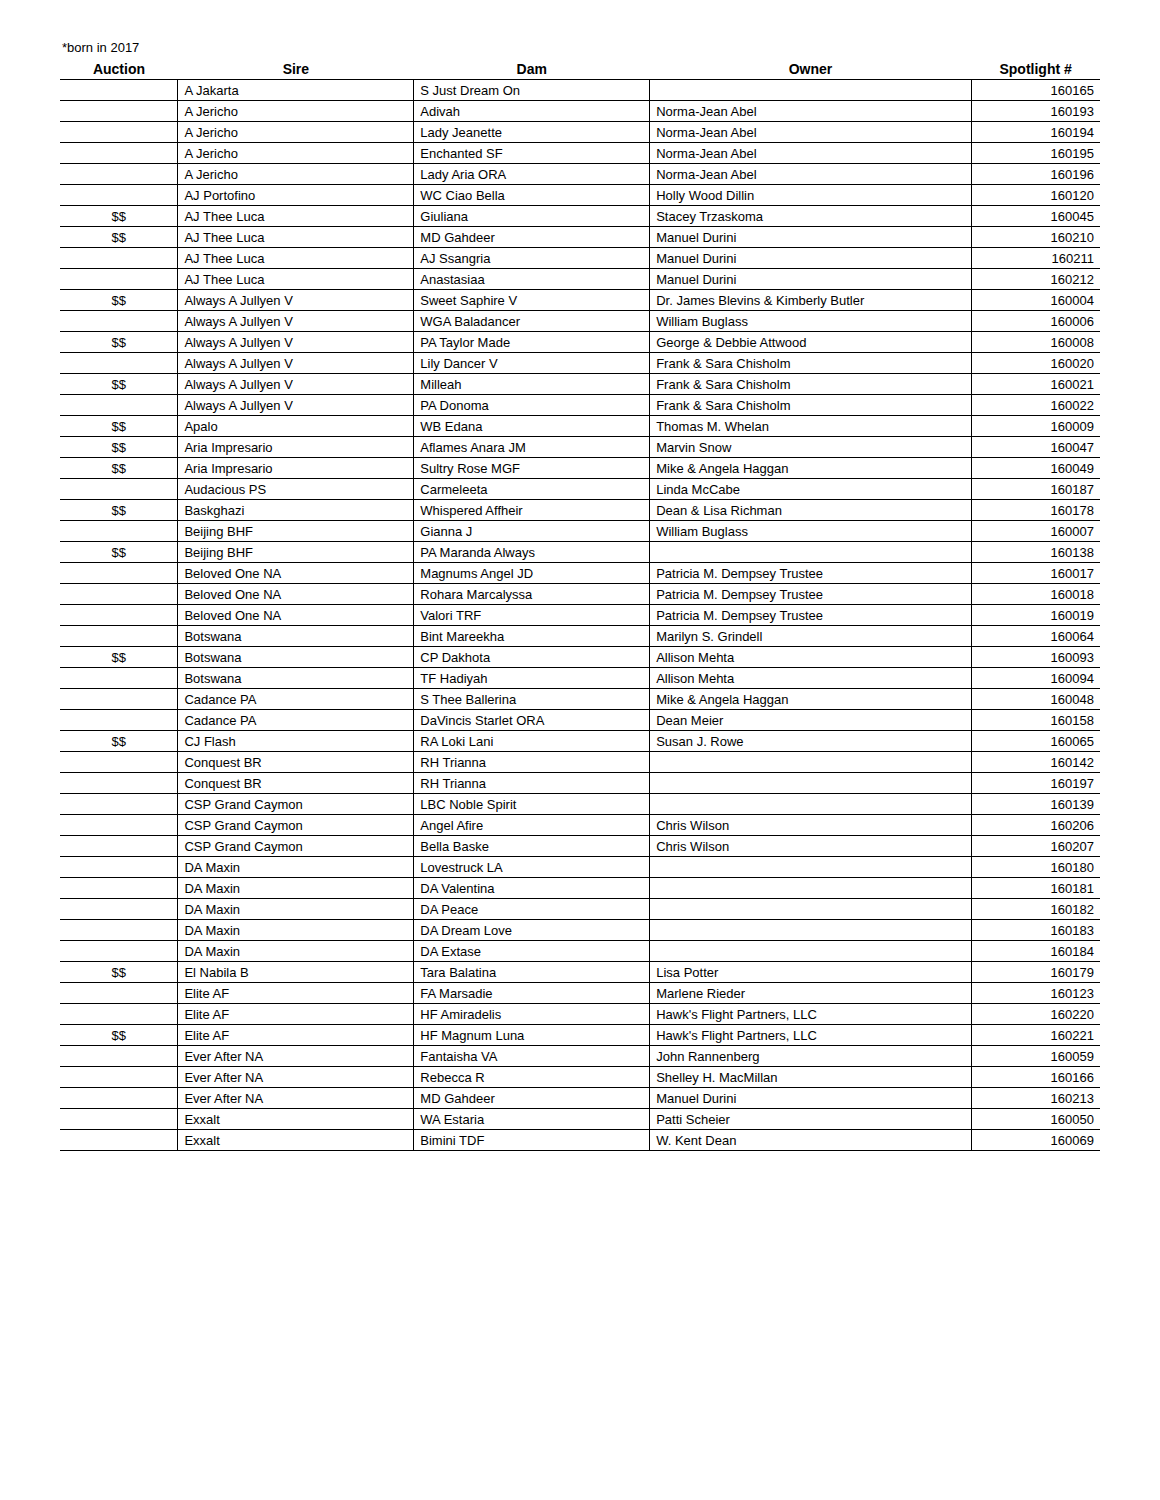*born in 2017
| Auction | Sire | Dam | Owner | Spotlight # |
| --- | --- | --- | --- | --- |
| | A Jakarta | S Just Dream On | | 160165 |
| | A Jericho | Adivah | Norma-Jean Abel | 160193 |
| | A Jericho | Lady Jeanette | Norma-Jean Abel | 160194 |
| | A Jericho | Enchanted SF | Norma-Jean Abel | 160195 |
| | A Jericho | Lady Aria ORA | Norma-Jean Abel | 160196 |
| | AJ Portofino | WC Ciao Bella | Holly Wood Dillin | 160120 |
| $$ | AJ Thee Luca | Giuliana | Stacey Trzaskoma | 160045 |
| $$ | AJ Thee Luca | MD Gahdeer | Manuel Durini | 160210 |
| | AJ Thee Luca | AJ Ssangria | Manuel Durini | 160211 |
| | AJ Thee Luca | Anastasiaa | Manuel Durini | 160212 |
| $$ | Always A Jullyen V | Sweet Saphire V | Dr. James Blevins & Kimberly Butler | 160004 |
| | Always A Jullyen V | WGA Baladancer | William Buglass | 160006 |
| $$ | Always A Jullyen V | PA Taylor Made | George & Debbie Attwood | 160008 |
| | Always A Jullyen V | Lily Dancer V | Frank & Sara Chisholm | 160020 |
| $$ | Always A Jullyen V | Milleah | Frank & Sara Chisholm | 160021 |
| | Always A Jullyen V | PA Donoma | Frank & Sara Chisholm | 160022 |
| $$ | Apalo | WB Edana | Thomas M. Whelan | 160009 |
| $$ | Aria Impresario | Aflames Anara JM | Marvin Snow | 160047 |
| $$ | Aria Impresario | Sultry Rose MGF | Mike & Angela Haggan | 160049 |
| | Audacious PS | Carmeleeta | Linda McCabe | 160187 |
| $$ | Baskghazi | Whispered Affheir | Dean & Lisa Richman | 160178 |
| | Beijing BHF | Gianna J | William Buglass | 160007 |
| $$ | Beijing BHF | PA Maranda Always | | 160138 |
| | Beloved One NA | Magnums Angel JD | Patricia M. Dempsey Trustee | 160017 |
| | Beloved One NA | Rohara Marcalyssa | Patricia M. Dempsey Trustee | 160018 |
| | Beloved One NA | Valori TRF | Patricia M. Dempsey Trustee | 160019 |
| | Botswana | Bint Mareekha | Marilyn S. Grindell | 160064 |
| $$ | Botswana | CP Dakhota | Allison Mehta | 160093 |
| | Botswana | TF Hadiyah | Allison Mehta | 160094 |
| | Cadance PA | S Thee Ballerina | Mike & Angela Haggan | 160048 |
| | Cadance PA | DaVincis Starlet ORA | Dean Meier | 160158 |
| $$ | CJ Flash | RA Loki Lani | Susan J. Rowe | 160065 |
| | Conquest BR | RH Trianna | | 160142 |
| | Conquest BR | RH Trianna | | 160197 |
| | CSP Grand Caymon | LBC Noble Spirit | | 160139 |
| | CSP Grand Caymon | Angel Afire | Chris Wilson | 160206 |
| | CSP Grand Caymon | Bella Baske | Chris Wilson | 160207 |
| | DA Maxin | Lovestruck LA | | 160180 |
| | DA Maxin | DA Valentina | | 160181 |
| | DA Maxin | DA Peace | | 160182 |
| | DA Maxin | DA Dream Love | | 160183 |
| | DA Maxin | DA Extase | | 160184 |
| $$ | El Nabila B | Tara Balatina | Lisa Potter | 160179 |
| | Elite AF | FA Marsadie | Marlene Rieder | 160123 |
| | Elite AF | HF Amiradelis | Hawk's Flight Partners, LLC | 160220 |
| $$ | Elite AF | HF Magnum Luna | Hawk's Flight Partners, LLC | 160221 |
| | Ever After NA | Fantaisha VA | John Rannenberg | 160059 |
| | Ever After NA | Rebecca R | Shelley H. MacMillan | 160166 |
| | Ever After NA | MD Gahdeer | Manuel Durini | 160213 |
| | Exxalt | WA Estaria | Patti Scheier | 160050 |
| | Exxalt | Bimini TDF | W. Kent Dean | 160069 |